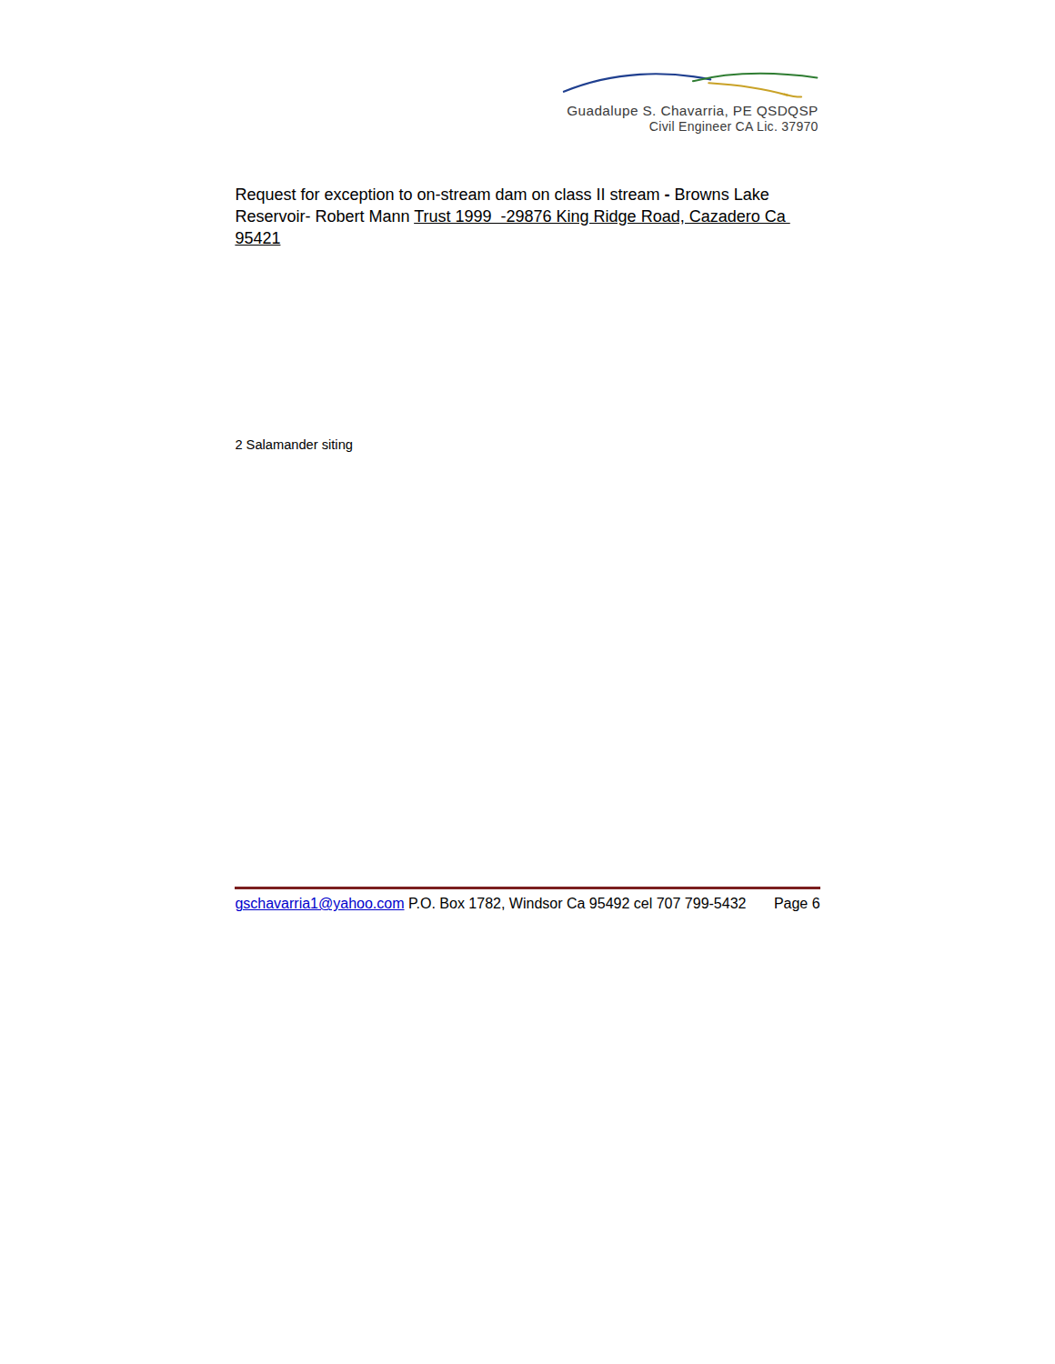Guadalupe S. Chavarria, PE QSDQSP
Civil Engineer CA Lic. 37970
Request for exception to on-stream dam on class II stream - Browns Lake Reservoir- Robert Mann Trust 1999 -29876 King Ridge Road, Cazadero Ca 95421
2 Salamander siting
gschavarria1@yahoo.com P.O. Box 1782, Windsor Ca 95492 cel 707 799-5432
Page 6